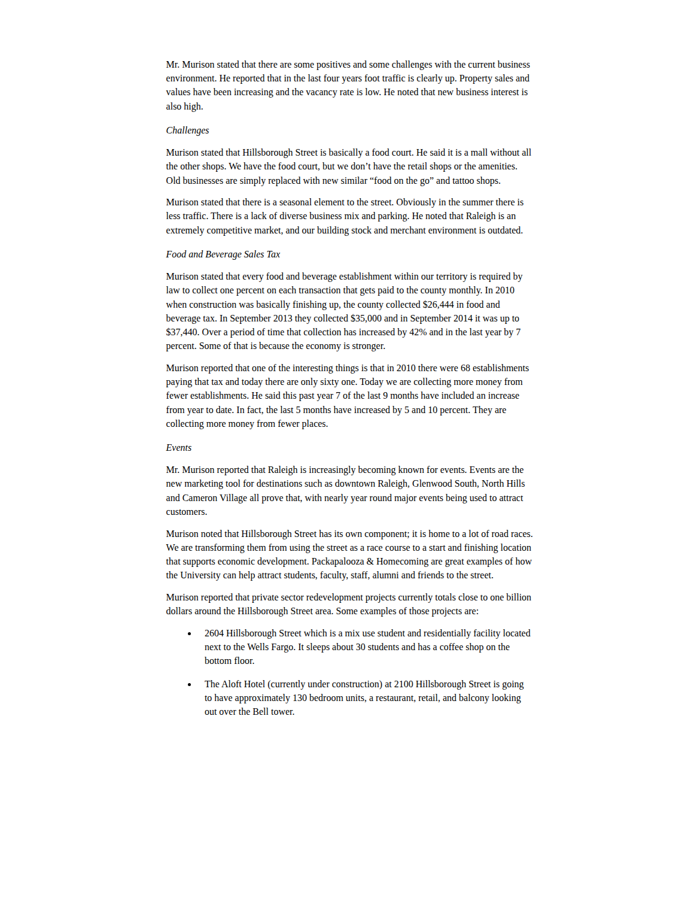Mr. Murison stated that there are some positives and some challenges with the current business environment. He reported that in the last four years foot traffic is clearly up. Property sales and values have been increasing and the vacancy rate is low. He noted that new business interest is also high.
Challenges
Murison stated that Hillsborough Street is basically a food court. He said it is a mall without all the other shops. We have the food court, but we don’t have the retail shops or the amenities. Old businesses are simply replaced with new similar “food on the go” and tattoo shops.
Murison stated that there is a seasonal element to the street. Obviously in the summer there is less traffic. There is a lack of diverse business mix and parking. He noted that Raleigh is an extremely competitive market, and our building stock and merchant environment is outdated.
Food and Beverage Sales Tax
Murison stated that every food and beverage establishment within our territory is required by law to collect one percent on each transaction that gets paid to the county monthly. In 2010 when construction was basically finishing up, the county collected $26,444 in food and beverage tax. In September 2013 they collected $35,000 and in September 2014 it was up to $37,440. Over a period of time that collection has increased by 42% and in the last year by 7 percent. Some of that is because the economy is stronger.
Murison reported that one of the interesting things is that in 2010 there were 68 establishments paying that tax and today there are only sixty one. Today we are collecting more money from fewer establishments. He said this past year 7 of the last 9 months have included an increase from year to date. In fact, the last 5 months have increased by 5 and 10 percent. They are collecting more money from fewer places.
Events
Mr. Murison reported that Raleigh is increasingly becoming known for events. Events are the new marketing tool for destinations such as downtown Raleigh, Glenwood South, North Hills and Cameron Village all prove that, with nearly year round major events being used to attract customers.
Murison noted that Hillsborough Street has its own component; it is home to a lot of road races. We are transforming them from using the street as a race course to a start and finishing location that supports economic development. Packapalooza & Homecoming are great examples of how the University can help attract students, faculty, staff, alumni and friends to the street.
Murison reported that private sector redevelopment projects currently totals close to one billion dollars around the Hillsborough Street area. Some examples of those projects are:
2604 Hillsborough Street which is a mix use student and residentially facility located next to the Wells Fargo. It sleeps about 30 students and has a coffee shop on the bottom floor.
The Aloft Hotel (currently under construction) at 2100 Hillsborough Street is going to have approximately 130 bedroom units, a restaurant, retail, and balcony looking out over the Bell tower.